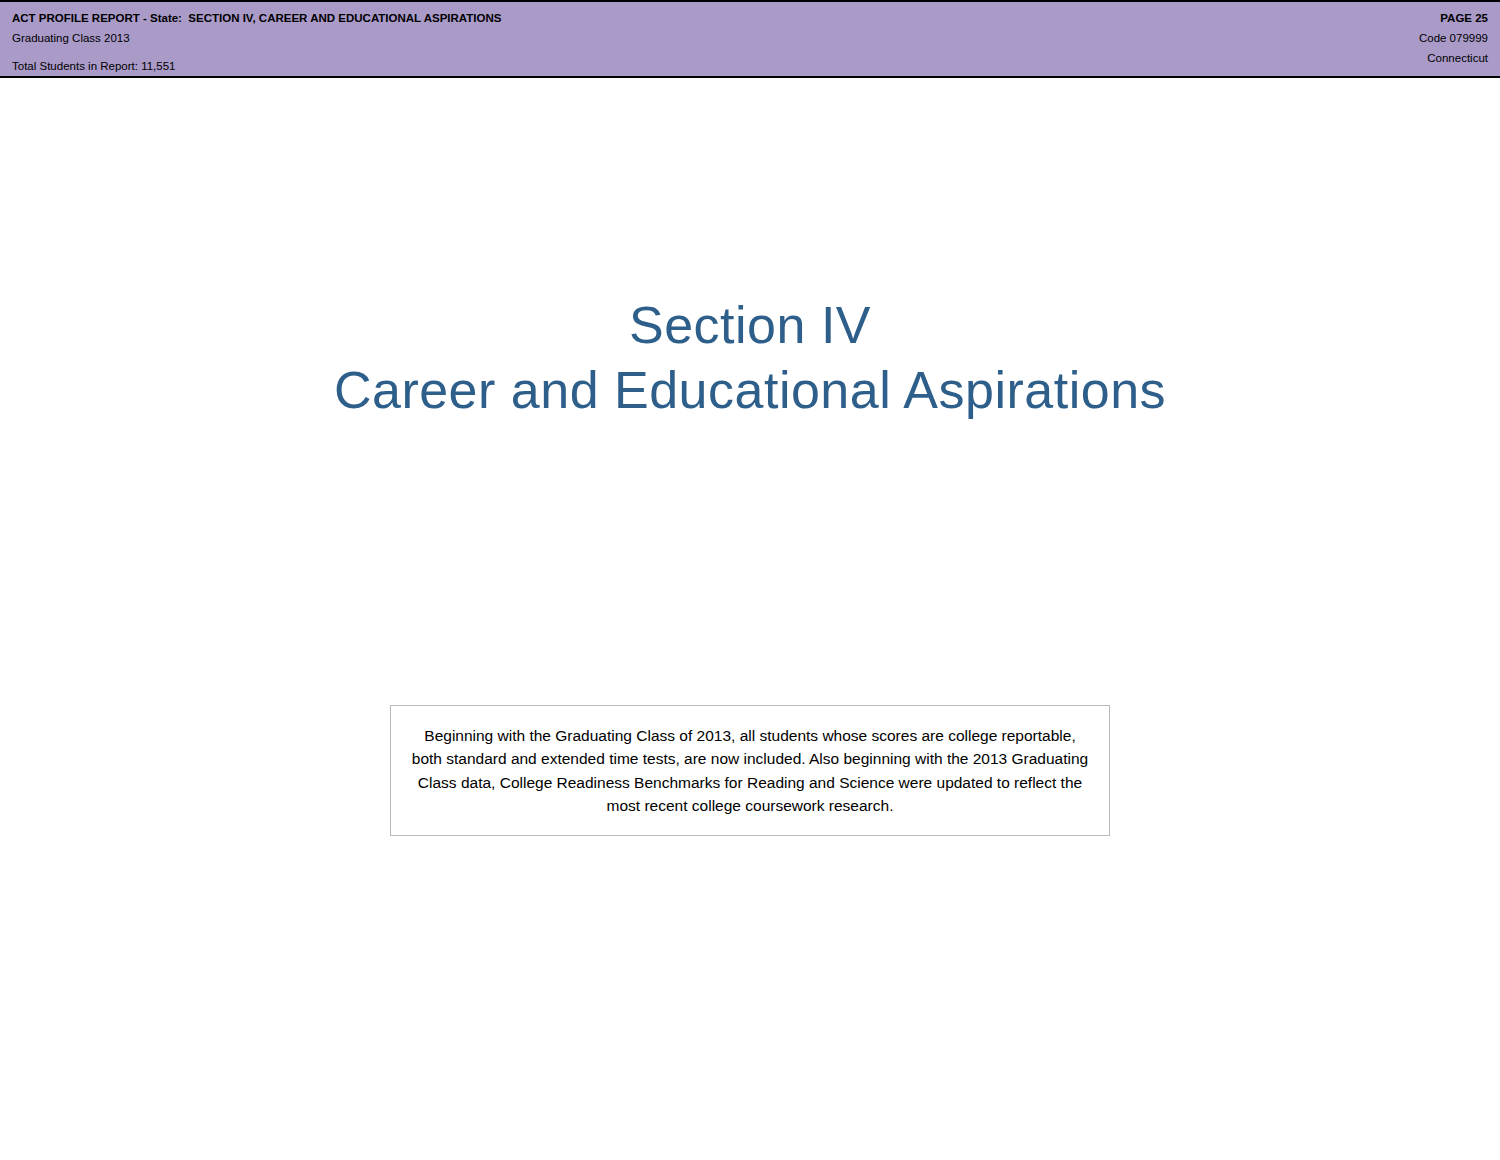ACT PROFILE REPORT - State: SECTION IV, CAREER AND EDUCATIONAL ASPIRATIONS
Graduating Class 2013
PAGE 25
Code 079999
Connecticut
Total Students in Report: 11,551
Section IV
Career and Educational Aspirations
Beginning with the Graduating Class of 2013, all students whose scores are college reportable, both standard and extended time tests, are now included. Also beginning with the 2013 Graduating Class data, College Readiness Benchmarks for Reading and Science were updated to reflect the most recent college coursework research.